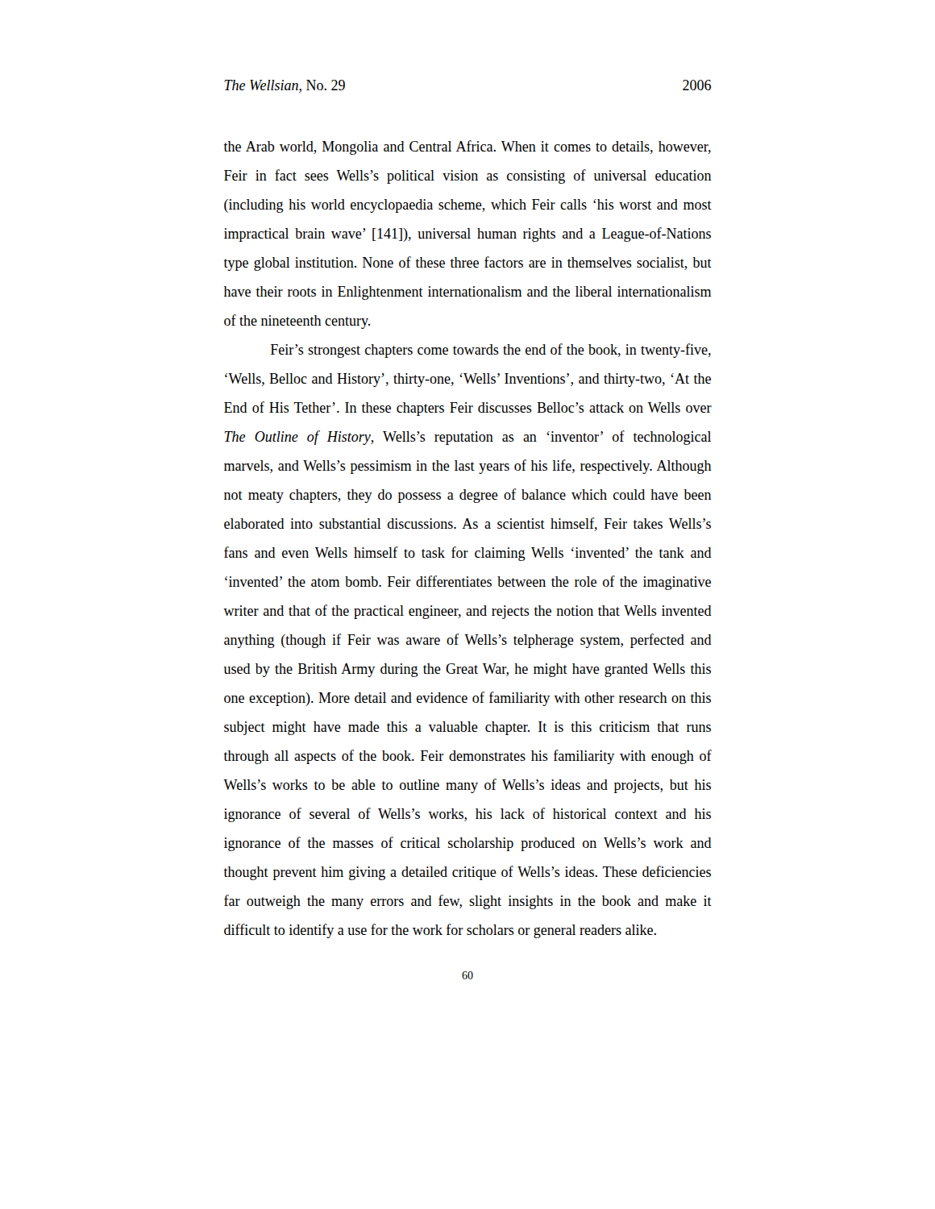The Wellsian, No. 29 2006
the Arab world, Mongolia and Central Africa. When it comes to details, however, Feir in fact sees Wells’s political vision as consisting of universal education (including his world encyclopaedia scheme, which Feir calls ‘his worst and most impractical brain wave’ [141]), universal human rights and a League-of-Nations type global institution. None of these three factors are in themselves socialist, but have their roots in Enlightenment internationalism and the liberal internationalism of the nineteenth century.
Feir’s strongest chapters come towards the end of the book, in twenty-five, ‘Wells, Belloc and History’, thirty-one, ‘Wells’ Inventions’, and thirty-two, ‘At the End of His Tether’. In these chapters Feir discusses Belloc’s attack on Wells over The Outline of History, Wells’s reputation as an ‘inventor’ of technological marvels, and Wells’s pessimism in the last years of his life, respectively. Although not meaty chapters, they do possess a degree of balance which could have been elaborated into substantial discussions. As a scientist himself, Feir takes Wells’s fans and even Wells himself to task for claiming Wells ‘invented’ the tank and ‘invented’ the atom bomb. Feir differentiates between the role of the imaginative writer and that of the practical engineer, and rejects the notion that Wells invented anything (though if Feir was aware of Wells’s telpherage system, perfected and used by the British Army during the Great War, he might have granted Wells this one exception). More detail and evidence of familiarity with other research on this subject might have made this a valuable chapter. It is this criticism that runs through all aspects of the book. Feir demonstrates his familiarity with enough of Wells’s works to be able to outline many of Wells’s ideas and projects, but his ignorance of several of Wells’s works, his lack of historical context and his ignorance of the masses of critical scholarship produced on Wells’s work and thought prevent him giving a detailed critique of Wells’s ideas. These deficiencies far outweigh the many errors and few, slight insights in the book and make it difficult to identify a use for the work for scholars or general readers alike.
60